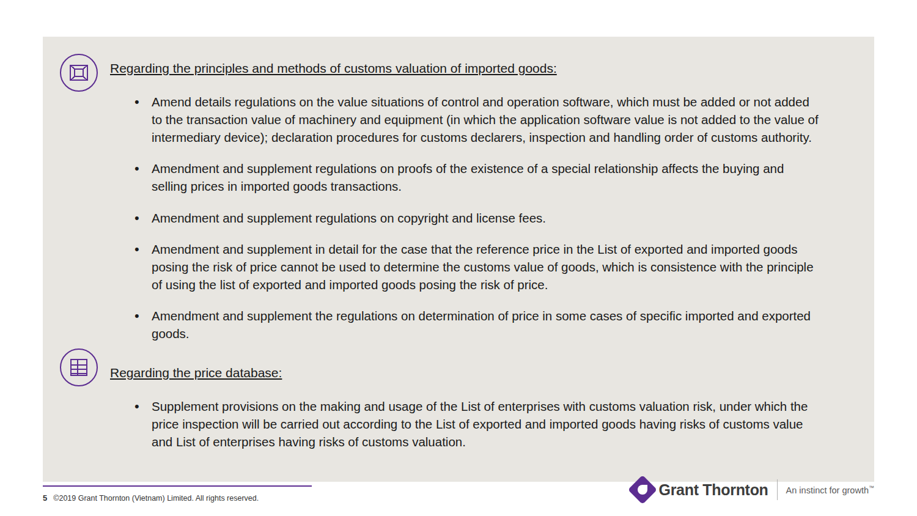Regarding the principles and methods of customs valuation of imported goods:
Amend details regulations on the value situations of control and operation software, which must be added or not added to the transaction value of machinery and equipment (in which the application software value is not added to the value of intermediary device); declaration procedures for customs declarers, inspection and handling order of customs authority.
Amendment and supplement regulations on proofs of the existence of a special relationship affects the buying and selling prices in imported goods transactions.
Amendment and supplement regulations on copyright and license fees.
Amendment and supplement in detail for the case that the reference price in the List of exported and imported goods posing the risk of price cannot be used to determine the customs value of goods, which is consistence with the principle of using the list of exported and imported goods posing the risk of price.
Amendment and supplement the regulations on determination of price in some cases of specific imported and exported goods.
Regarding the price database:
Supplement provisions on the making and usage of the List of enterprises with customs valuation risk, under which the price inspection will be carried out according to the List of exported and imported goods having risks of customs value and List of enterprises having risks of customs valuation.
5 ©2019 Grant Thornton (Vietnam) Limited. All rights reserved.
Grant Thornton
An instinct for growth™